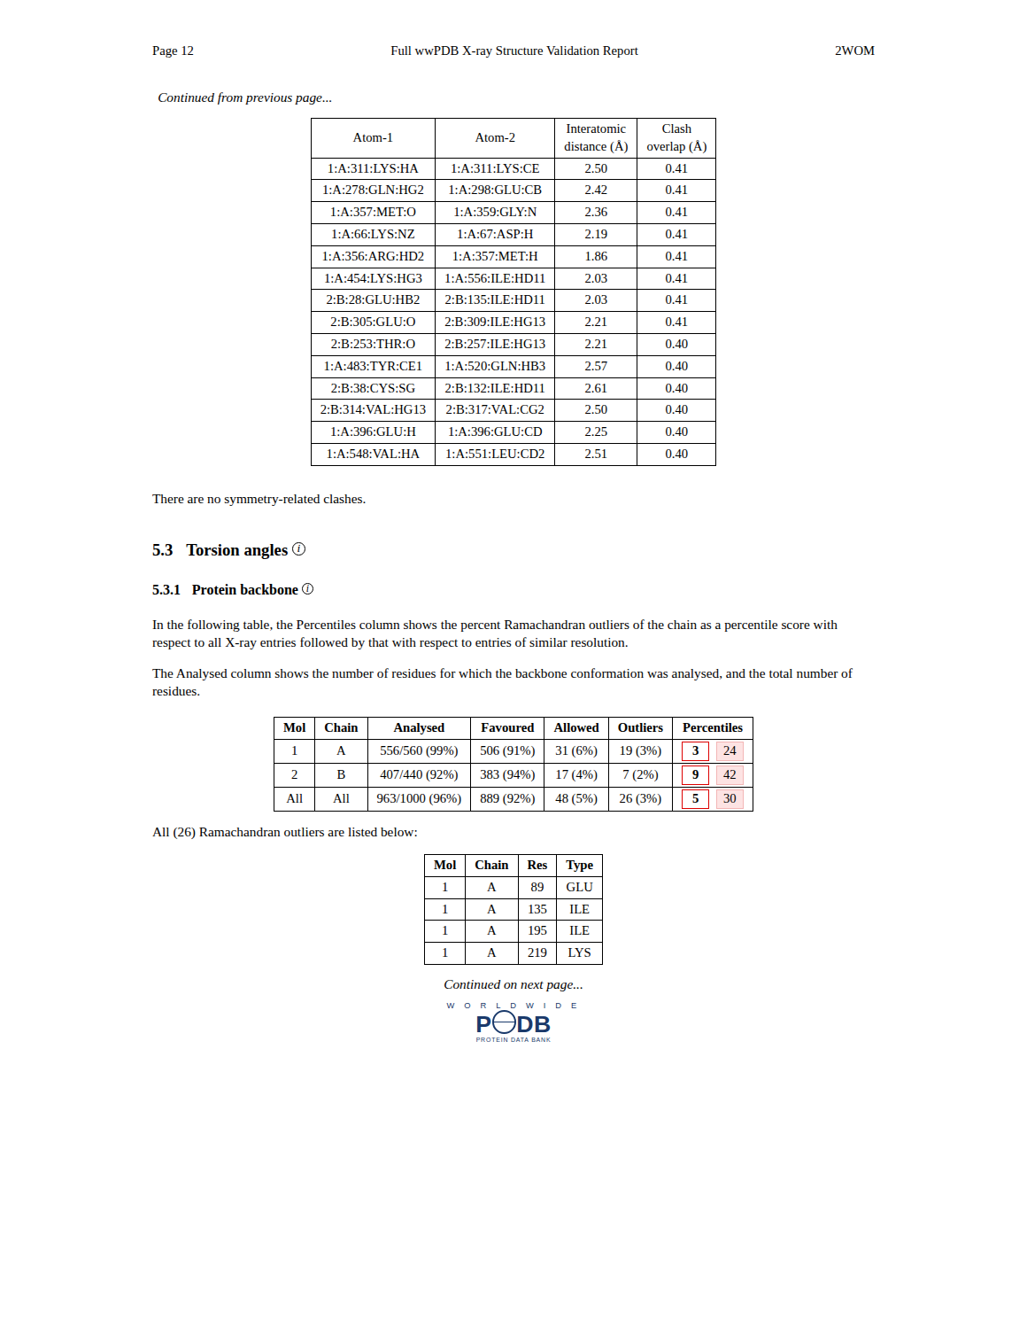Page 12
Full wwPDB X-ray Structure Validation Report
2WOM
Continued from previous page...
| Atom-1 | Atom-2 | Interatomic distance (Å) | Clash overlap (Å) |
| --- | --- | --- | --- |
| 1:A:311:LYS:HA | 1:A:311:LYS:CE | 2.50 | 0.41 |
| 1:A:278:GLN:HG2 | 1:A:298:GLU:CB | 2.42 | 0.41 |
| 1:A:357:MET:O | 1:A:359:GLY:N | 2.36 | 0.41 |
| 1:A:66:LYS:NZ | 1:A:67:ASP:H | 2.19 | 0.41 |
| 1:A:356:ARG:HD2 | 1:A:357:MET:H | 1.86 | 0.41 |
| 1:A:454:LYS:HG3 | 1:A:556:ILE:HD11 | 2.03 | 0.41 |
| 2:B:28:GLU:HB2 | 2:B:135:ILE:HD11 | 2.03 | 0.41 |
| 2:B:305:GLU:O | 2:B:309:ILE:HG13 | 2.21 | 0.41 |
| 2:B:253:THR:O | 2:B:257:ILE:HG13 | 2.21 | 0.40 |
| 1:A:483:TYR:CE1 | 1:A:520:GLN:HB3 | 2.57 | 0.40 |
| 2:B:38:CYS:SG | 2:B:132:ILE:HD11 | 2.61 | 0.40 |
| 2:B:314:VAL:HG13 | 2:B:317:VAL:CG2 | 2.50 | 0.40 |
| 1:A:396:GLU:H | 1:A:396:GLU:CD | 2.25 | 0.40 |
| 1:A:548:VAL:HA | 1:A:551:LEU:CD2 | 2.51 | 0.40 |
There are no symmetry-related clashes.
5.3 Torsion anglesi
5.3.1 Protein backbonei
In the following table, the Percentiles column shows the percent Ramachandran outliers of the chain as a percentile score with respect to all X-ray entries followed by that with respect to entries of similar resolution.
The Analysed column shows the number of residues for which the backbone conformation was analysed, and the total number of residues.
| Mol | Chain | Analysed | Favoured | Allowed | Outliers | Percentiles |
| --- | --- | --- | --- | --- | --- | --- |
| 1 | A | 556/560 (99%) | 506 (91%) | 31 (6%) | 19 (3%) | 3 24 |
| 2 | B | 407/440 (92%) | 383 (94%) | 17 (4%) | 7 (2%) | 9 42 |
| All | All | 963/1000 (96%) | 889 (92%) | 48 (5%) | 26 (3%) | 5 30 |
All (26) Ramachandran outliers are listed below:
| Mol | Chain | Res | Type |
| --- | --- | --- | --- |
| 1 | A | 89 | GLU |
| 1 | A | 135 | ILE |
| 1 | A | 195 | ILE |
| 1 | A | 219 | LYS |
Continued on next page...
W O R L D W I D E
P DB
PROTEIN DATA BANK